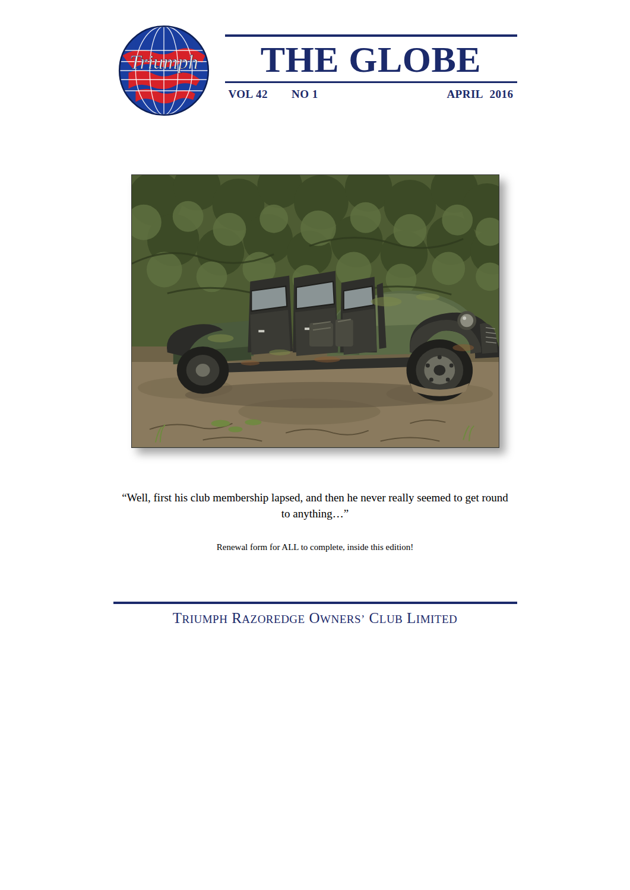Triumph
THE GLOBE
VOL 42 NO 1 APRIL 2016
“Well, first his club membership lapsed, and then he never really seemed to get round to anything…”
Renewal form for ALL to complete, inside this edition!
TRIUMPH RAZOREDGE OWNERS’ CLUB LIMITED